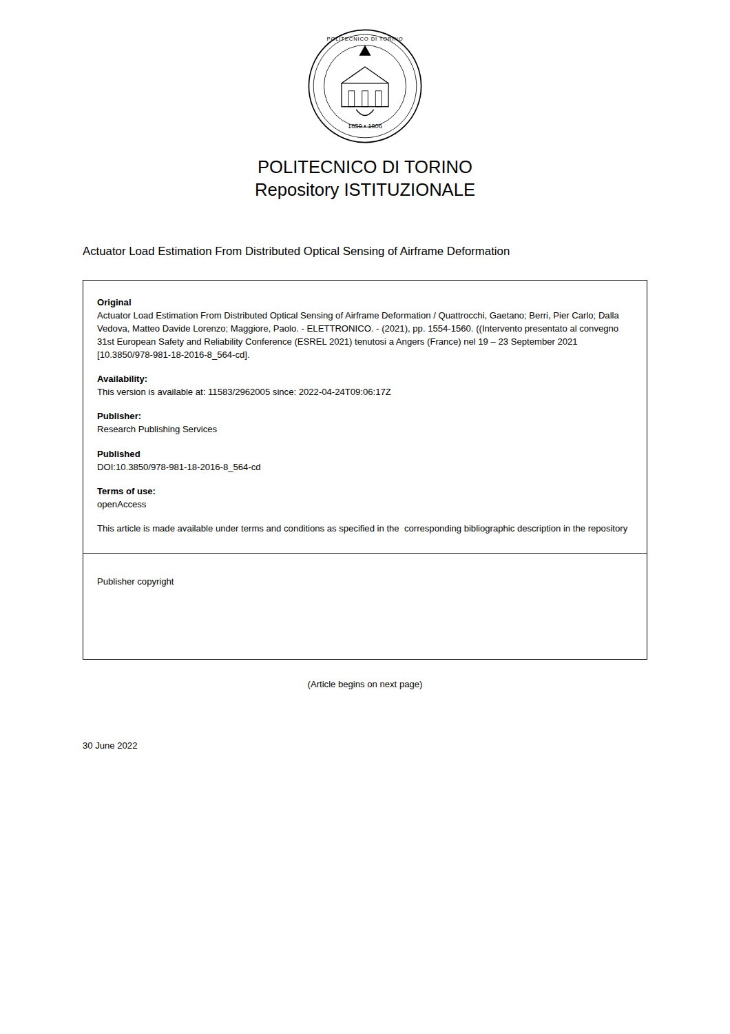1859 • 1906 POLITECNICO DI TORINO
POLITECNICO DI TORINO Repository ISTITUZIONALE
Actuator Load Estimation From Distributed Optical Sensing of Airframe Deformation
Original
Actuator Load Estimation From Distributed Optical Sensing of Airframe Deformation / Quattrocchi, Gaetano; Berri, Pier Carlo; Dalla Vedova, Matteo Davide Lorenzo; Maggiore, Paolo. - ELETTRONICO. - (2021), pp. 1554-1560. ((Intervento presentato al convegno 31st European Safety and Reliability Conference (ESREL 2021) tenutosi a Angers (France) nel 19 – 23 September 2021 [10.3850/978-981-18-2016-8_564-cd].
Availability:
This version is available at: 11583/2962005 since: 2022-04-24T09:06:17Z
Publisher:
Research Publishing Services
Published
DOI:10.3850/978-981-18-2016-8_564-cd
Terms of use:
openAccess
This article is made available under terms and conditions as specified in the corresponding bibliographic description in the repository
Publisher copyright
(Article begins on next page)
30 June 2022